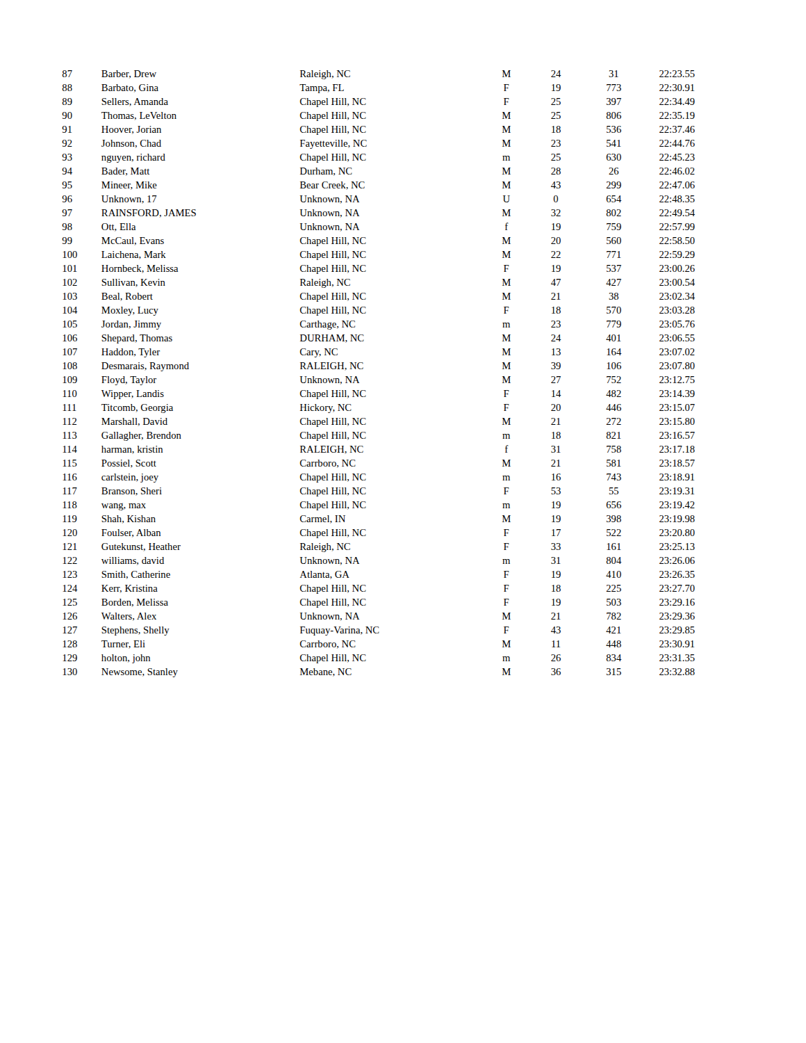| 87 | Barber, Drew | Raleigh, NC | M | 24 | 31 | 22:23.55 |
| 88 | Barbato, Gina | Tampa, FL | F | 19 | 773 | 22:30.91 |
| 89 | Sellers, Amanda | Chapel Hill, NC | F | 25 | 397 | 22:34.49 |
| 90 | Thomas, LeVelton | Chapel Hill, NC | M | 25 | 806 | 22:35.19 |
| 91 | Hoover, Jorian | Chapel Hill, NC | M | 18 | 536 | 22:37.46 |
| 92 | Johnson, Chad | Fayetteville, NC | M | 23 | 541 | 22:44.76 |
| 93 | nguyen, richard | Chapel Hill, NC | m | 25 | 630 | 22:45.23 |
| 94 | Bader, Matt | Durham, NC | M | 28 | 26 | 22:46.02 |
| 95 | Mineer, Mike | Bear Creek, NC | M | 43 | 299 | 22:47.06 |
| 96 | Unknown, 17 | Unknown, NA | U | 0 | 654 | 22:48.35 |
| 97 | RAINSFORD, JAMES | Unknown, NA | M | 32 | 802 | 22:49.54 |
| 98 | Ott, Ella | Unknown, NA | f | 19 | 759 | 22:57.99 |
| 99 | McCaul, Evans | Chapel Hill, NC | M | 20 | 560 | 22:58.50 |
| 100 | Laichena, Mark | Chapel Hill, NC | M | 22 | 771 | 22:59.29 |
| 101 | Hornbeck, Melissa | Chapel Hill, NC | F | 19 | 537 | 23:00.26 |
| 102 | Sullivan, Kevin | Raleigh, NC | M | 47 | 427 | 23:00.54 |
| 103 | Beal, Robert | Chapel Hill, NC | M | 21 | 38 | 23:02.34 |
| 104 | Moxley, Lucy | Chapel Hill, NC | F | 18 | 570 | 23:03.28 |
| 105 | Jordan, Jimmy | Carthage, NC | m | 23 | 779 | 23:05.76 |
| 106 | Shepard, Thomas | DURHAM, NC | M | 24 | 401 | 23:06.55 |
| 107 | Haddon, Tyler | Cary, NC | M | 13 | 164 | 23:07.02 |
| 108 | Desmarais, Raymond | RALEIGH, NC | M | 39 | 106 | 23:07.80 |
| 109 | Floyd, Taylor | Unknown, NA | M | 27 | 752 | 23:12.75 |
| 110 | Wipper, Landis | Chapel Hill, NC | F | 14 | 482 | 23:14.39 |
| 111 | Titcomb, Georgia | Hickory, NC | F | 20 | 446 | 23:15.07 |
| 112 | Marshall, David | Chapel Hill, NC | M | 21 | 272 | 23:15.80 |
| 113 | Gallagher, Brendon | Chapel Hill, NC | m | 18 | 821 | 23:16.57 |
| 114 | harman, kristin | RALEIGH, NC | f | 31 | 758 | 23:17.18 |
| 115 | Possiel, Scott | Carrboro, NC | M | 21 | 581 | 23:18.57 |
| 116 | carlstein, joey | Chapel Hill, NC | m | 16 | 743 | 23:18.91 |
| 117 | Branson, Sheri | Chapel Hill, NC | F | 53 | 55 | 23:19.31 |
| 118 | wang, max | Chapel Hill, NC | m | 19 | 656 | 23:19.42 |
| 119 | Shah, Kishan | Carmel, IN | M | 19 | 398 | 23:19.98 |
| 120 | Foulser, Alban | Chapel Hill, NC | F | 17 | 522 | 23:20.80 |
| 121 | Gutekunst, Heather | Raleigh, NC | F | 33 | 161 | 23:25.13 |
| 122 | williams, david | Unknown, NA | m | 31 | 804 | 23:26.06 |
| 123 | Smith, Catherine | Atlanta, GA | F | 19 | 410 | 23:26.35 |
| 124 | Kerr, Kristina | Chapel Hill, NC | F | 18 | 225 | 23:27.70 |
| 125 | Borden, Melissa | Chapel Hill, NC | F | 19 | 503 | 23:29.16 |
| 126 | Walters, Alex | Unknown, NA | M | 21 | 782 | 23:29.36 |
| 127 | Stephens, Shelly | Fuquay-Varina, NC | F | 43 | 421 | 23:29.85 |
| 128 | Turner, Eli | Carrboro, NC | M | 11 | 448 | 23:30.91 |
| 129 | holton, john | Chapel Hill, NC | m | 26 | 834 | 23:31.35 |
| 130 | Newsome, Stanley | Mebane, NC | M | 36 | 315 | 23:32.88 |